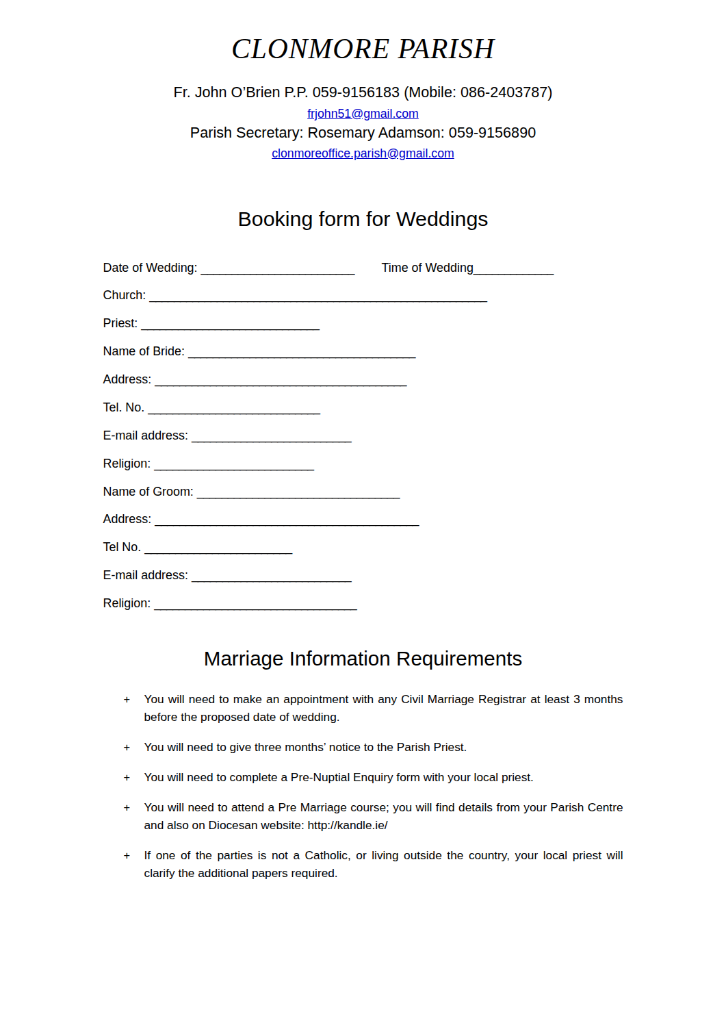CLONMORE PARISH
Fr. John O’Brien P.P. 059-9156183 (Mobile: 086-2403787)
frjohn51@gmail.com
Parish Secretary: Rosemary Adamson: 059-9156890
clonmoreoffice.parish@gmail.com
Booking form for Weddings
Date of Wedding: _________________________ Time of Wedding_____________
Church: _______________________________________________________
Priest: _____________________________
Name of Bride: _____________________________________
Address: _________________________________________
Tel. No. ____________________________
E-mail address: __________________________
Religion: __________________________
Name of Groom: _________________________________
Address: ___________________________________________
Tel No. ________________________
E-mail address: __________________________
Religion: _________________________________
Marriage Information Requirements
You will need to make an appointment with any Civil Marriage Registrar at least 3 months before the proposed date of wedding.
You will need to give three months’ notice to the Parish Priest.
You will need to complete a Pre-Nuptial Enquiry form with your local priest.
You will need to attend a Pre Marriage course; you will find details from your Parish Centre and also on Diocesan website: http://kandle.ie/
If one of the parties is not a Catholic, or living outside the country, your local priest will clarify the additional papers required.